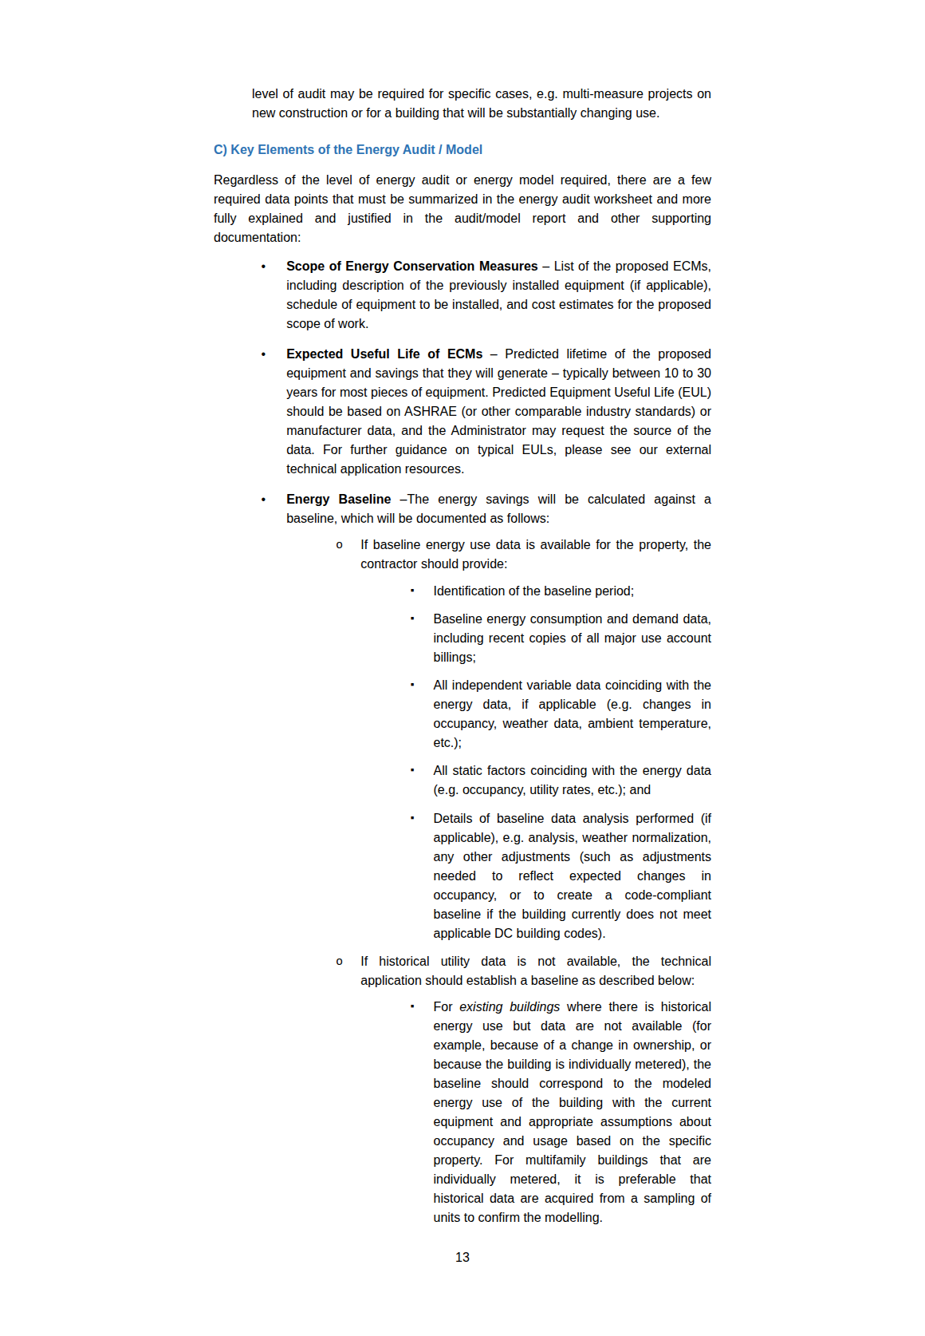level of audit may be required for specific cases, e.g. multi-measure projects on new construction or for a building that will be substantially changing use.
C) Key Elements of the Energy Audit / Model
Regardless of the level of energy audit or energy model required, there are a few required data points that must be summarized in the energy audit worksheet and more fully explained and justified in the audit/model report and other supporting documentation:
Scope of Energy Conservation Measures – List of the proposed ECMs, including description of the previously installed equipment (if applicable), schedule of equipment to be installed, and cost estimates for the proposed scope of work.
Expected Useful Life of ECMs – Predicted lifetime of the proposed equipment and savings that they will generate – typically between 10 to 30 years for most pieces of equipment. Predicted Equipment Useful Life (EUL) should be based on ASHRAE (or other comparable industry standards) or manufacturer data, and the Administrator may request the source of the data. For further guidance on typical EULs, please see our external technical application resources.
Energy Baseline –The energy savings will be calculated against a baseline, which will be documented as follows:
If baseline energy use data is available for the property, the contractor should provide:
Identification of the baseline period;
Baseline energy consumption and demand data, including recent copies of all major use account billings;
All independent variable data coinciding with the energy data, if applicable (e.g. changes in occupancy, weather data, ambient temperature, etc.);
All static factors coinciding with the energy data (e.g. occupancy, utility rates, etc.); and
Details of baseline data analysis performed (if applicable), e.g. analysis, weather normalization, any other adjustments (such as adjustments needed to reflect expected changes in occupancy, or to create a code-compliant baseline if the building currently does not meet applicable DC building codes).
If historical utility data is not available, the technical application should establish a baseline as described below:
For existing buildings where there is historical energy use but data are not available (for example, because of a change in ownership, or because the building is individually metered), the baseline should correspond to the modeled energy use of the building with the current equipment and appropriate assumptions about occupancy and usage based on the specific property. For multifamily buildings that are individually metered, it is preferable that historical data are acquired from a sampling of units to confirm the modelling.
13